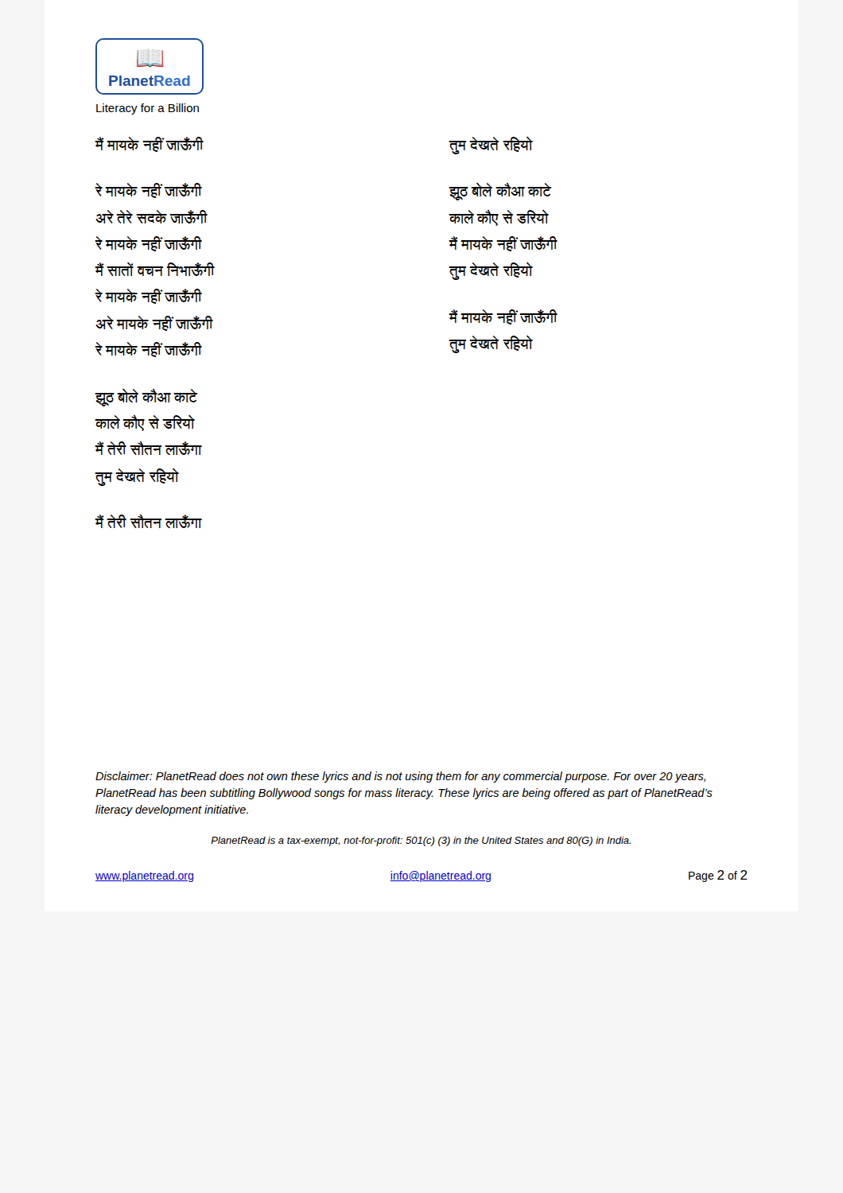📖 PlanetRead
Literacy for a Billion
मैं मायके नहीं जाऊँगी
रे मायके नहीं जाऊँगी अरे तेरे सदके जाऊँगी रे मायके नहीं जाऊँगी मैं सातों वचन निभाऊँगी रे मायके नहीं जाऊँगी अरे मायके नहीं जाऊँगी रे मायके नहीं जाऊँगी
झूठ बोले कौआ काटे काले कौए से डरियो मैं तेरी सौतन लाऊँगा तुम देखते रहियो
मैं तेरी सौतन लाऊँगा
तुम देखते रहियो
झूठ बोले कौआ काटे काले कौए से डरियो मैं मायके नहीं जाऊँगी तुम देखते रहियो
मैं मायके नहीं जाऊँगी तुम देखते रहियो
Disclaimer: PlanetRead does not own these lyrics and is not using them for any commercial purpose. For over 20 years, PlanetRead has been subtitling Bollywood songs for mass literacy. These lyrics are being offered as part of PlanetRead’s literacy development initiative.
PlanetRead is a tax-exempt, not-for-profit: 501(c) (3) in the United States and 80(G) in India.
www.planetread.org info@planetread.org Page 2 of 2